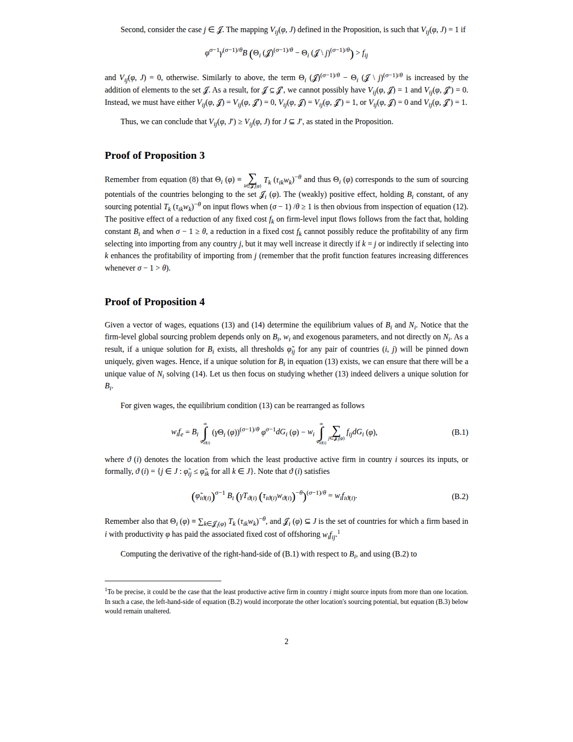Second, consider the case j ∈ 𝒥. The mapping Vij(φ, J) defined in the Proposition, is such that Vij(φ, J) = 1 if
φσ−1γ(σ−1)/θB (Θi (𝒥)(σ−1)/θ − Θi (𝒥 \ j)(σ−1)/θ) > fij
and Vij(φ, J) = 0, otherwise. Similarly to above, the term Θi (𝒥)(σ−1)/θ − Θi (𝒥 \ j)(σ−1)/θ is increased by the addition of elements to the set 𝒥. As a result, for 𝒥 ⊆ 𝒥′, we cannot possibly have Vij(φ, 𝒥) = 1 and Vij(φ, 𝒥′) = 0. Instead, we must have either Vij(φ, 𝒥) = Vij(φ, 𝒥′) = 0, Vij(φ, 𝒥) = Vij(φ, 𝒥′) = 1, or Vij(φ, 𝒥) = 0 and Vij(φ, 𝒥′) = 1.
Thus, we can conclude that Vij(φ, J′) ≥ Vij(φ, J) for J ⊆ J′, as stated in the Proposition.
Proof of Proposition 3
Remember from equation (8) that Θi (φ) ≡ ∑k∈𝒥i(φ) Tk (τikwk)−θ and thus Θi (φ) corresponds to the sum of sourcing potentials of the countries belonging to the set 𝒥i (φ). The (weakly) positive effect, holding Bi constant, of any sourcing potential Tk (τikwk)−θ on input flows when (σ − 1) /θ ≥ 1 is then obvious from inspection of equation (12). The positive effect of a reduction of any fixed cost fk on firm-level input flows follows from the fact that, holding constant Bi and when σ − 1 ≥ θ, a reduction in a fixed cost fk cannot possibly reduce the profitability of any firm selecting into importing from any country j, but it may well increase it directly if k = j or indirectly if selecting into k enhances the profitability of importing from j (remember that the profit function features increasing differences whenever σ − 1 > θ).
Proof of Proposition 4
Given a vector of wages, equations (13) and (14) determine the equilibrium values of Bi and Ni. Notice that the firm-level global sourcing problem depends only on Bi, wi and exogenous parameters, and not directly on Ni. As a result, if a unique solution for Bi exists, all thresholds φ̃ij for any pair of countries (i, j) will be pinned down uniquely, given wages. Hence, if a unique solution for Bi in equation (13) exists, we can ensure that there will be a unique value of Ni solving (14). Let us then focus on studying whether (13) indeed delivers a unique solution for Bi.
For given wages, the equilibrium condition (13) can be rearranged as follows
wife = Bi ∞∫φ̃iϑ(i) (γ Θi (φ))(σ−1)/θ φσ−1dGi (φ) − wi ∞∫φ̃iϑ(i) ∑j∈𝒥i(φ) fijdGi (φ),
(B.1)
where ϑ (i) denotes the location from which the least productive active firm in country i sources its inputs, or formally, ϑ (i) = {j ∈ J : φ̃ij ≤ φ̃ik for all k ∈ J}. Note that ϑ (i) satisfies
(φ̃iϑ(i))σ−1 Bi (γTϑ(i) (τiϑ(i)wϑ(i))−θ)(σ−1)/θ = wifiϑ(i).
(B.2)
Remember also that Θi (φ) ≡ ∑k∈𝒥i(φ) Tk (τikwk)−θ, and 𝒥i (φ) ⊆ J is the set of countries for which a firm based in i with productivity φ has paid the associated fixed cost of offshoring wifij.1
Computing the derivative of the right-hand-side of (B.1) with respect to Bi, and using (B.2) to
1 To be precise, it could be the case that the least productive active firm in country i might source inputs from more than one location. In such a case, the left-hand-side of equation (B.2) would incorporate the other location's sourcing potential, but equation (B.3) below would remain unaltered.
2